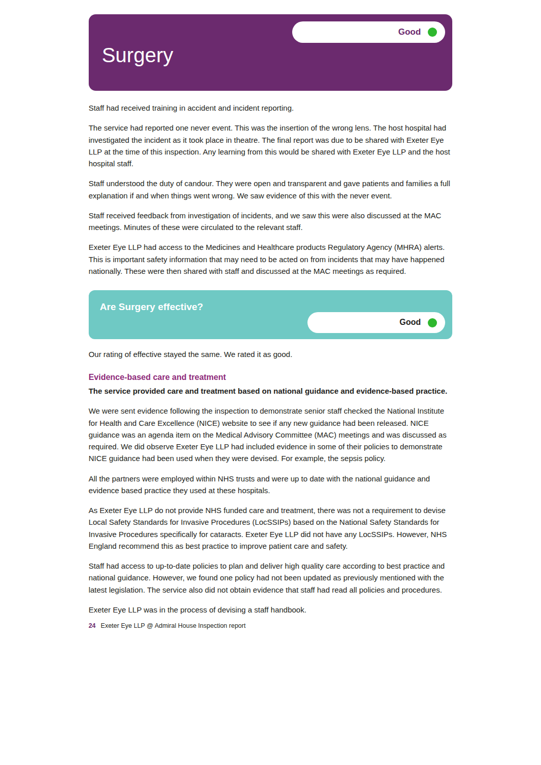Good
Surgery
Staff had received training in accident and incident reporting.
The service had reported one never event. This was the insertion of the wrong lens. The host hospital had investigated the incident as it took place in theatre. The final report was due to be shared with Exeter Eye LLP at the time of this inspection. Any learning from this would be shared with Exeter Eye LLP and the host hospital staff.
Staff understood the duty of candour. They were open and transparent and gave patients and families a full explanation if and when things went wrong. We saw evidence of this with the never event.
Staff received feedback from investigation of incidents, and we saw this were also discussed at the MAC meetings. Minutes of these were circulated to the relevant staff.
Exeter Eye LLP had access to the Medicines and Healthcare products Regulatory Agency (MHRA) alerts. This is important safety information that may need to be acted on from incidents that may have happened nationally. These were then shared with staff and discussed at the MAC meetings as required.
Are Surgery effective?
Good
Our rating of effective stayed the same. We rated it as good.
Evidence-based care and treatment
The service provided care and treatment based on national guidance and evidence-based practice.
We were sent evidence following the inspection to demonstrate senior staff checked the National Institute for Health and Care Excellence (NICE) website to see if any new guidance had been released. NICE guidance was an agenda item on the Medical Advisory Committee (MAC) meetings and was discussed as required. We did observe Exeter Eye LLP had included evidence in some of their policies to demonstrate NICE guidance had been used when they were devised. For example, the sepsis policy.
All the partners were employed within NHS trusts and were up to date with the national guidance and evidence based practice they used at these hospitals.
As Exeter Eye LLP do not provide NHS funded care and treatment, there was not a requirement to devise Local Safety Standards for Invasive Procedures (LocSSIPs) based on the National Safety Standards for Invasive Procedures specifically for cataracts. Exeter Eye LLP did not have any LocSSIPs. However, NHS England recommend this as best practice to improve patient care and safety.
Staff had access to up-to-date policies to plan and deliver high quality care according to best practice and national guidance. However, we found one policy had not been updated as previously mentioned with the latest legislation. The service also did not obtain evidence that staff had read all policies and procedures.
Exeter Eye LLP was in the process of devising a staff handbook.
24 Exeter Eye LLP @ Admiral House Inspection report